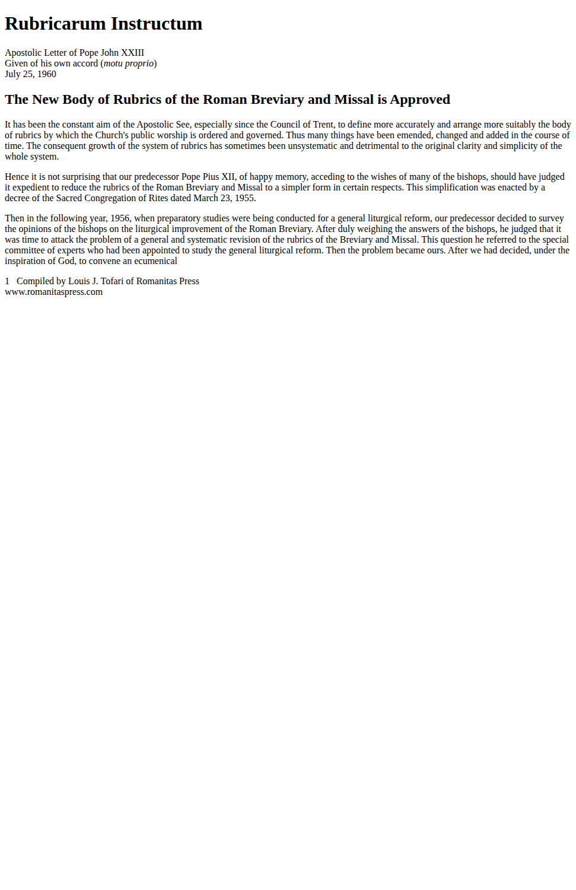Rubricarum Instructum
Apostolic Letter of Pope John XXIII
Given of his own accord (motu proprio)
July 25, 1960
The New Body of Rubrics of the Roman Breviary and Missal is Approved
It has been the constant aim of the Apostolic See, especially since the Council of Trent, to define more accurately and arrange more suitably the body of rubrics by which the Church's public worship is ordered and governed. Thus many things have been emended, changed and added in the course of time. The consequent growth of the system of rubrics has sometimes been unsystematic and detrimental to the original clarity and simplicity of the whole system.
Hence it is not surprising that our predecessor Pope Pius XII, of happy memory, acceding to the wishes of many of the bishops, should have judged it expedient to reduce the rubrics of the Roman Breviary and Missal to a simpler form in certain respects. This simplification was enacted by a decree of the Sacred Congregation of Rites dated March 23, 1955.
Then in the following year, 1956, when preparatory studies were being conducted for a general liturgical reform, our predecessor decided to survey the opinions of the bishops on the liturgical improvement of the Roman Breviary. After duly weighing the answers of the bishops, he judged that it was time to attack the problem of a general and systematic revision of the rubrics of the Breviary and Missal. This question he referred to the special committee of experts who had been appointed to study the general liturgical reform. Then the problem became ours. After we had decided, under the inspiration of God, to convene an ecumenical
1 Compiled by Louis J. Tofari of Romanitas Press
www.romanitaspress.com